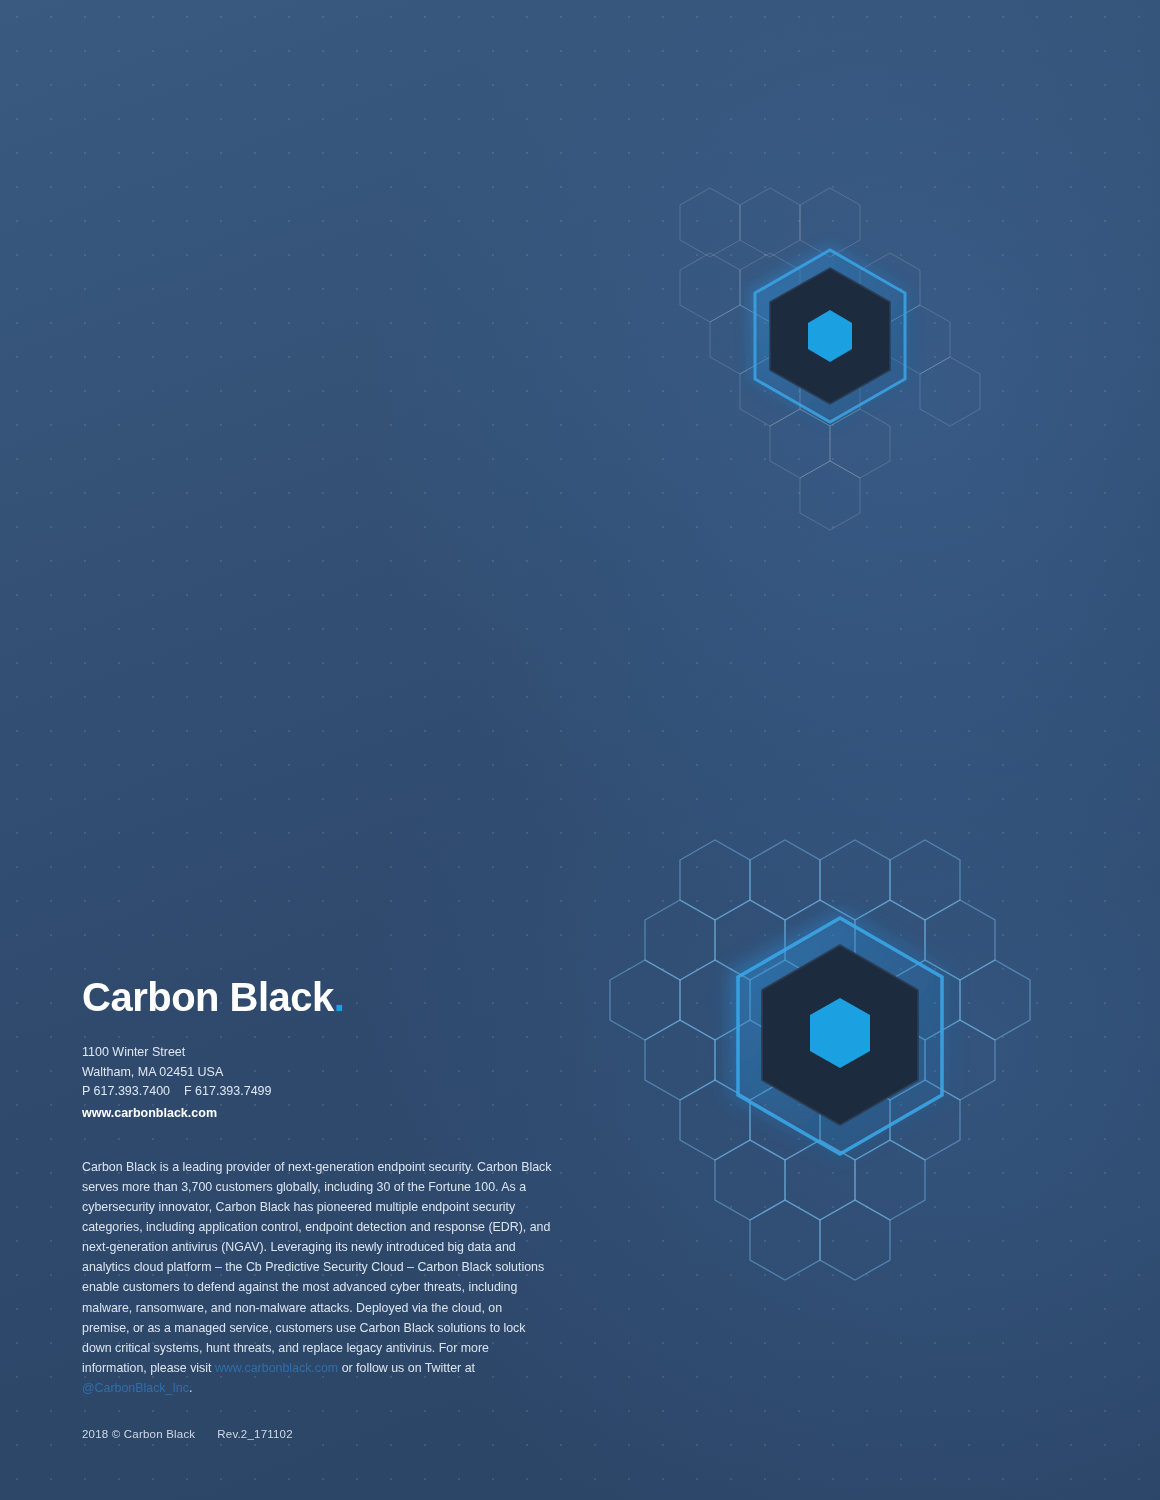Carbon Black.
1100 Winter Street
Waltham, MA 02451 USA
P 617.393.7400 F 617.393.7499
www.carbonblack.com
Carbon Black is a leading provider of next-generation endpoint security. Carbon Black serves more than 3,700 customers globally, including 30 of the Fortune 100. As a cybersecurity innovator, Carbon Black has pioneered multiple endpoint security categories, including application control, endpoint detection and response (EDR), and next-generation antivirus (NGAV). Leveraging its newly introduced big data and analytics cloud platform – the Cb Predictive Security Cloud – Carbon Black solutions enable customers to defend against the most advanced cyber threats, including malware, ransomware, and non-malware attacks. Deployed via the cloud, on premise, or as a managed service, customers use Carbon Black solutions to lock down critical systems, hunt threats, and replace legacy antivirus. For more information, please visit www.carbonblack.com or follow us on Twitter at @CarbonBlack_Inc.
2018 © Carbon BlackRev.2_171102